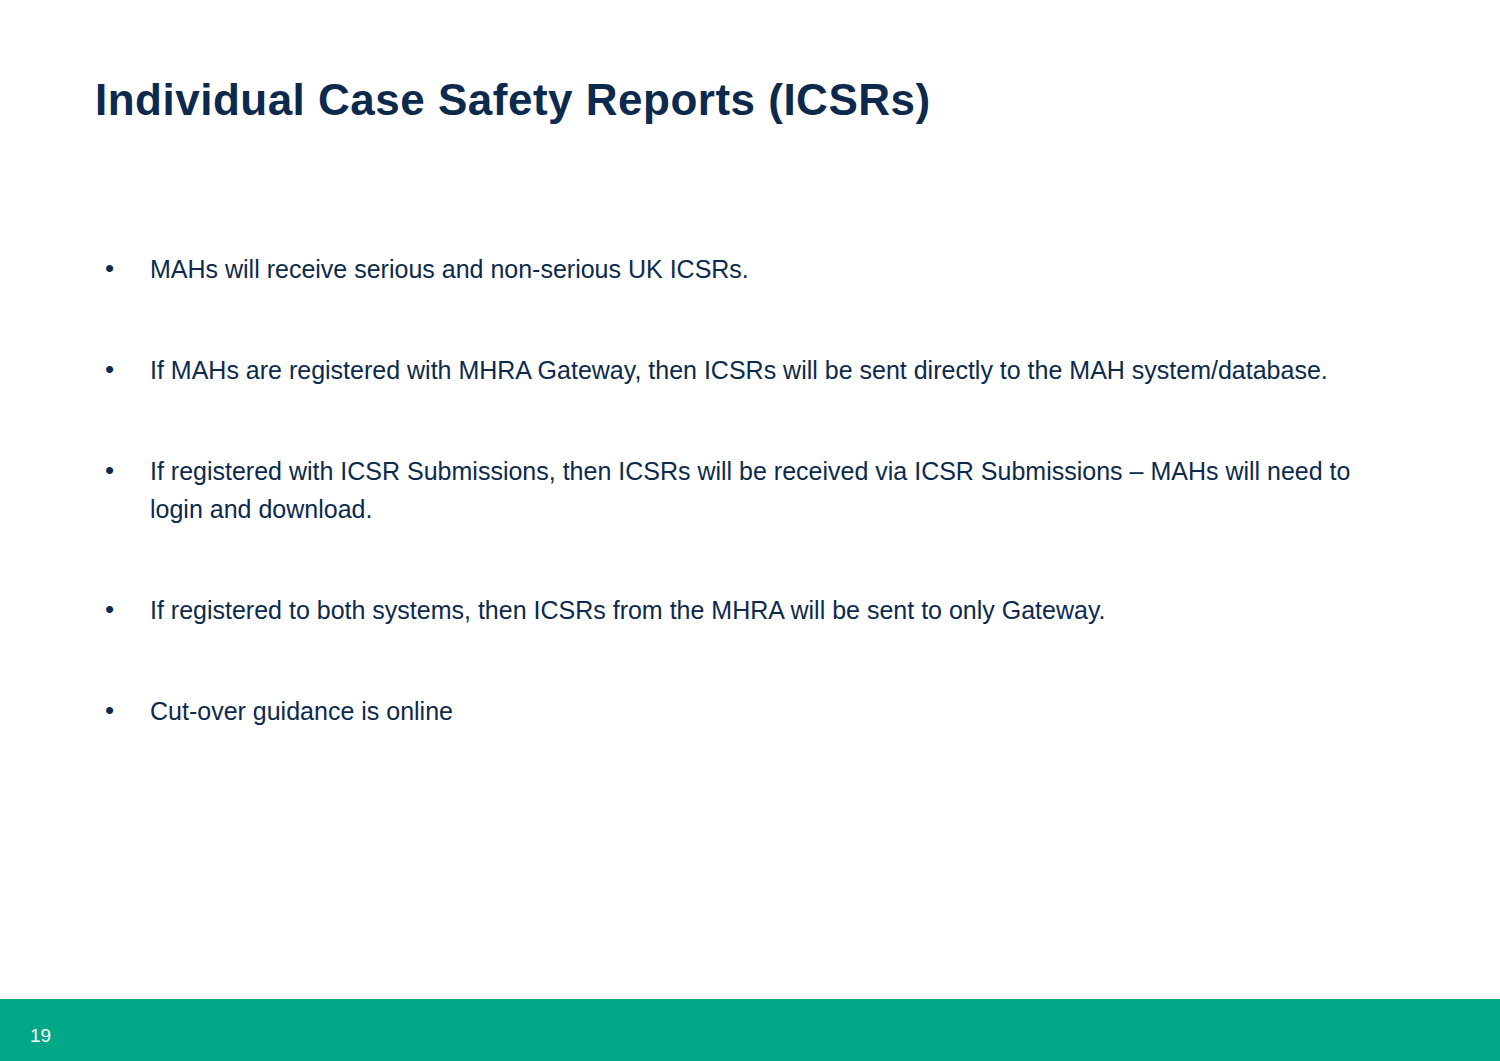Individual Case Safety Reports (ICSRs)
MAHs will receive serious and non-serious UK ICSRs.
If MAHs are registered with MHRA Gateway, then ICSRs will be sent directly to the MAH system/database.
If registered with ICSR Submissions, then ICSRs will be received via ICSR Submissions – MAHs will need to login and download.
If registered to both systems, then ICSRs from the MHRA will be sent to only Gateway.
Cut-over guidance is online
19